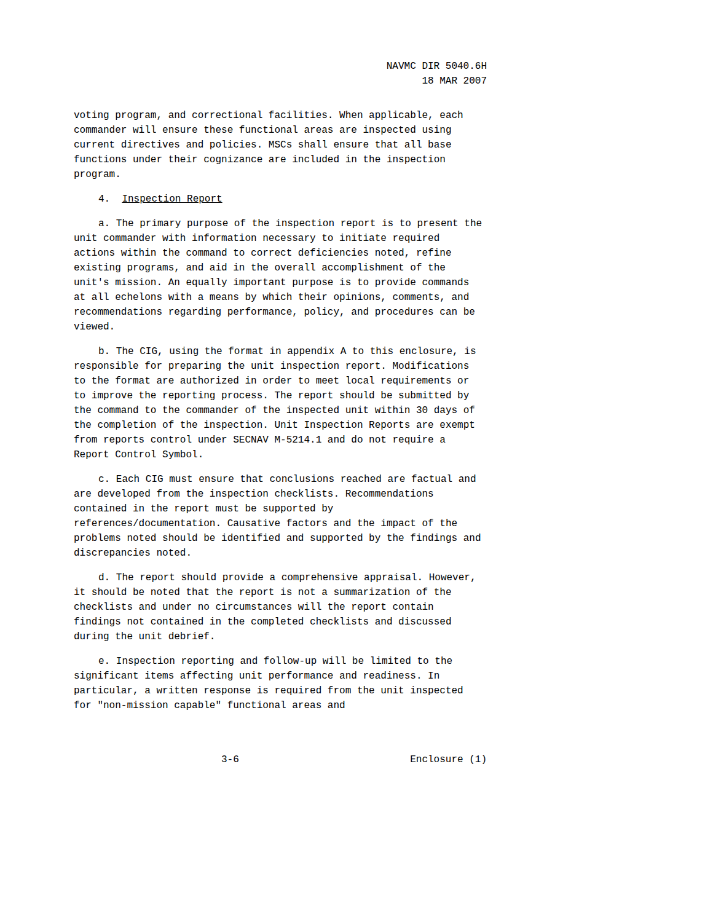NAVMC DIR 5040.6H 18 MAR 2007
voting program, and correctional facilities. When applicable, each commander will ensure these functional areas are inspected using current directives and policies. MSCs shall ensure that all base functions under their cognizance are included in the inspection program.
4. Inspection Report
a. The primary purpose of the inspection report is to present the unit commander with information necessary to initiate required actions within the command to correct deficiencies noted, refine existing programs, and aid in the overall accomplishment of the unit's mission. An equally important purpose is to provide commands at all echelons with a means by which their opinions, comments, and recommendations regarding performance, policy, and procedures can be viewed.
b. The CIG, using the format in appendix A to this enclosure, is responsible for preparing the unit inspection report. Modifications to the format are authorized in order to meet local requirements or to improve the reporting process. The report should be submitted by the command to the commander of the inspected unit within 30 days of the completion of the inspection. Unit Inspection Reports are exempt from reports control under SECNAV M-5214.1 and do not require a Report Control Symbol.
c. Each CIG must ensure that conclusions reached are factual and are developed from the inspection checklists. Recommendations contained in the report must be supported by references/documentation. Causative factors and the impact of the problems noted should be identified and supported by the findings and discrepancies noted.
d. The report should provide a comprehensive appraisal. However, it should be noted that the report is not a summarization of the checklists and under no circumstances will the report contain findings not contained in the completed checklists and discussed during the unit debrief.
e. Inspection reporting and follow-up will be limited to the significant items affecting unit performance and readiness. In particular, a written response is required from the unit inspected for "non-mission capable" functional areas and
3-6 Enclosure (1)